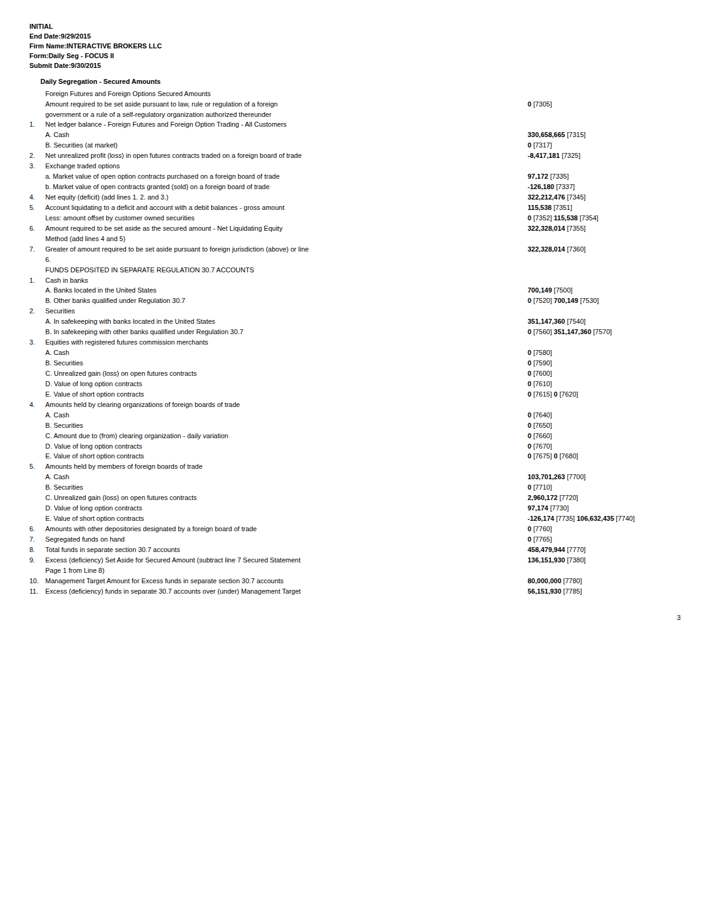INITIAL
End Date:9/29/2015
Firm Name:INTERACTIVE BROKERS LLC
Form:Daily Seg - FOCUS II
Submit Date:9/30/2015
Daily Segregation - Secured Amounts
| | Foreign Futures and Foreign Options Secured Amounts | |
| | Amount required to be set aside pursuant to law, rule or regulation of a foreign | 0 [7305] |
| | government or a rule of a self-regulatory organization authorized thereunder | |
| 1. | Net ledger balance - Foreign Futures and Foreign Option Trading - All Customers | |
| | A. Cash | 330,658,665 [7315] |
| | B. Securities (at market) | 0 [7317] |
| 2. | Net unrealized profit (loss) in open futures contracts traded on a foreign board of trade | -8,417,181 [7325] |
| 3. | Exchange traded options | |
| | a. Market value of open option contracts purchased on a foreign board of trade | 97,172 [7335] |
| | b. Market value of open contracts granted (sold) on a foreign board of trade | -126,180 [7337] |
| 4. | Net equity (deficit) (add lines 1. 2. and 3.) | 322,212,476 [7345] |
| 5. | Account liquidating to a deficit and account with a debit balances - gross amount | 115,538 [7351] |
| | Less: amount offset by customer owned securities | 0 [7352] 115,538 [7354] |
| 6. | Amount required to be set aside as the secured amount - Net Liquidating Equity | 322,328,014 [7355] |
| | Method (add lines 4 and 5) | |
| 7. | Greater of amount required to be set aside pursuant to foreign jurisdiction (above) or line | 322,328,014 [7360] |
| | 6. | |
| | FUNDS DEPOSITED IN SEPARATE REGULATION 30.7 ACCOUNTS | |
| 1. | Cash in banks | |
| | A. Banks located in the United States | 700,149 [7500] |
| | B. Other banks qualified under Regulation 30.7 | 0 [7520] 700,149 [7530] |
| 2. | Securities | |
| | A. In safekeeping with banks located in the United States | 351,147,360 [7540] |
| | B. In safekeeping with other banks qualified under Regulation 30.7 | 0 [7560] 351,147,360 [7570] |
| 3. | Equities with registered futures commission merchants | |
| | A. Cash | 0 [7580] |
| | B. Securities | 0 [7590] |
| | C. Unrealized gain (loss) on open futures contracts | 0 [7600] |
| | D. Value of long option contracts | 0 [7610] |
| | E. Value of short option contracts | 0 [7615] 0 [7620] |
| 4. | Amounts held by clearing organizations of foreign boards of trade | |
| | A. Cash | 0 [7640] |
| | B. Securities | 0 [7650] |
| | C. Amount due to (from) clearing organization - daily variation | 0 [7660] |
| | D. Value of long option contracts | 0 [7670] |
| | E. Value of short option contracts | 0 [7675] 0 [7680] |
| 5. | Amounts held by members of foreign boards of trade | |
| | A. Cash | 103,701,263 [7700] |
| | B. Securities | 0 [7710] |
| | C. Unrealized gain (loss) on open futures contracts | 2,960,172 [7720] |
| | D. Value of long option contracts | 97,174 [7730] |
| | E. Value of short option contracts | -126,174 [7735] 106,632,435 [7740] |
| 6. | Amounts with other depositories designated by a foreign board of trade | 0 [7760] |
| 7. | Segregated funds on hand | 0 [7765] |
| 8. | Total funds in separate section 30.7 accounts | 458,479,944 [7770] |
| 9. | Excess (deficiency) Set Aside for Secured Amount (subtract line 7 Secured Statement | 136,151,930 [7380] |
| | Page 1 from Line 8) | |
| 10. | Management Target Amount for Excess funds in separate section 30.7 accounts | 80,000,000 [7780] |
| 11. | Excess (deficiency) funds in separate 30.7 accounts over (under) Management Target | 56,151,930 [7785] |
3